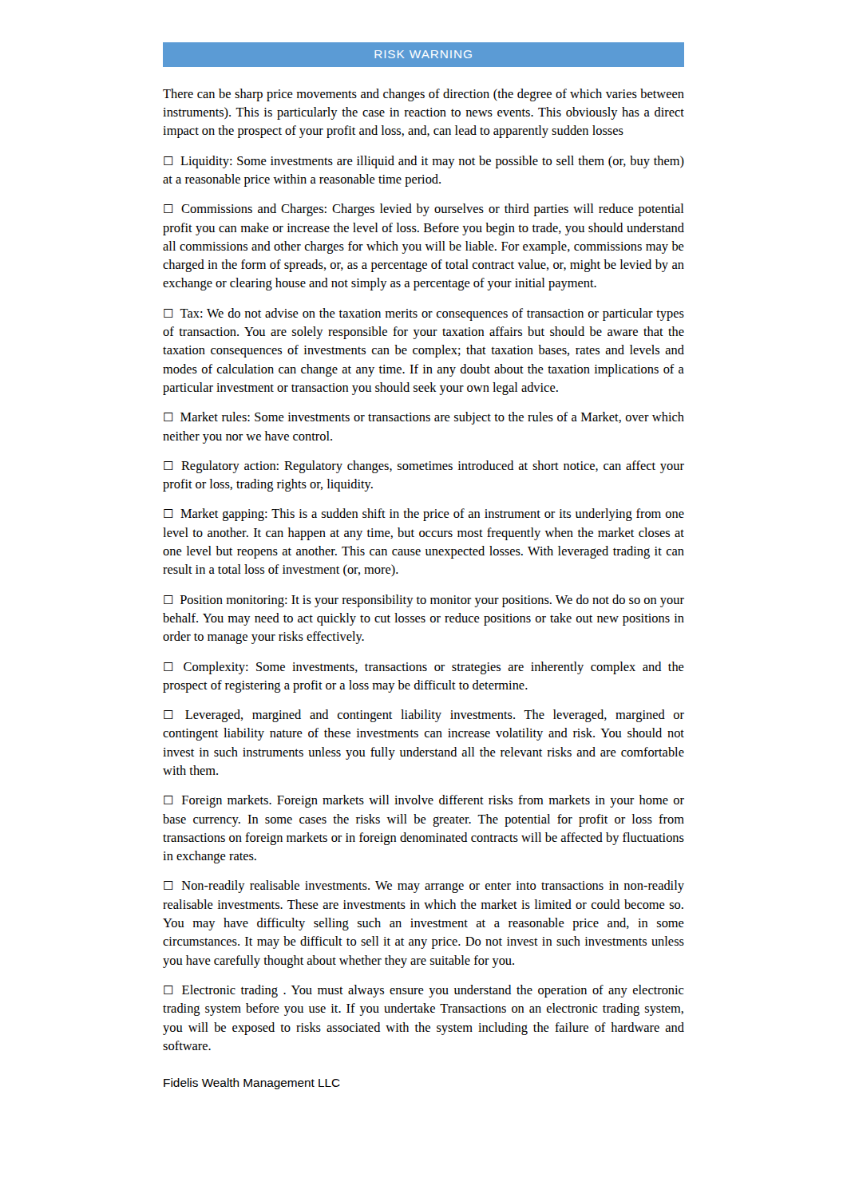RISK WARNING
There can be sharp price movements and changes of direction (the degree of which varies between instruments). This is particularly the case in reaction to news events. This obviously has a direct impact on the prospect of your profit and loss, and, can lead to apparently sudden losses
☐ Liquidity: Some investments are illiquid and it may not be possible to sell them (or, buy them) at a reasonable price within a reasonable time period.
☐ Commissions and Charges: Charges levied by ourselves or third parties will reduce potential profit you can make or increase the level of loss. Before you begin to trade, you should understand all commissions and other charges for which you will be liable. For example, commissions may be charged in the form of spreads, or, as a percentage of total contract value, or, might be levied by an exchange or clearing house and not simply as a percentage of your initial payment.
☐ Tax: We do not advise on the taxation merits or consequences of transaction or particular types of transaction. You are solely responsible for your taxation affairs but should be aware that the taxation consequences of investments can be complex; that taxation bases, rates and levels and modes of calculation can change at any time. If in any doubt about the taxation implications of a particular investment or transaction you should seek your own legal advice.
☐ Market rules: Some investments or transactions are subject to the rules of a Market, over which neither you nor we have control.
☐ Regulatory action: Regulatory changes, sometimes introduced at short notice, can affect your profit or loss, trading rights or, liquidity.
☐ Market gapping: This is a sudden shift in the price of an instrument or its underlying from one level to another. It can happen at any time, but occurs most frequently when the market closes at one level but reopens at another. This can cause unexpected losses. With leveraged trading it can result in a total loss of investment (or, more).
☐ Position monitoring: It is your responsibility to monitor your positions. We do not do so on your behalf. You may need to act quickly to cut losses or reduce positions or take out new positions in order to manage your risks effectively.
☐ Complexity: Some investments, transactions or strategies are inherently complex and the prospect of registering a profit or a loss may be difficult to determine.
☐ Leveraged, margined and contingent liability investments. The leveraged, margined or contingent liability nature of these investments can increase volatility and risk. You should not invest in such instruments unless you fully understand all the relevant risks and are comfortable with them.
☐ Foreign markets. Foreign markets will involve different risks from markets in your home or base currency. In some cases the risks will be greater. The potential for profit or loss from transactions on foreign markets or in foreign denominated contracts will be affected by fluctuations in exchange rates.
☐ Non-readily realisable investments. We may arrange or enter into transactions in non-readily realisable investments. These are investments in which the market is limited or could become so. You may have difficulty selling such an investment at a reasonable price and, in some circumstances. It may be difficult to sell it at any price. Do not invest in such investments unless you have carefully thought about whether they are suitable for you.
☐ Electronic trading . You must always ensure you understand the operation of any electronic trading system before you use it. If you undertake Transactions on an electronic trading system, you will be exposed to risks associated with the system including the failure of hardware and software.
Fidelis Wealth Management LLC